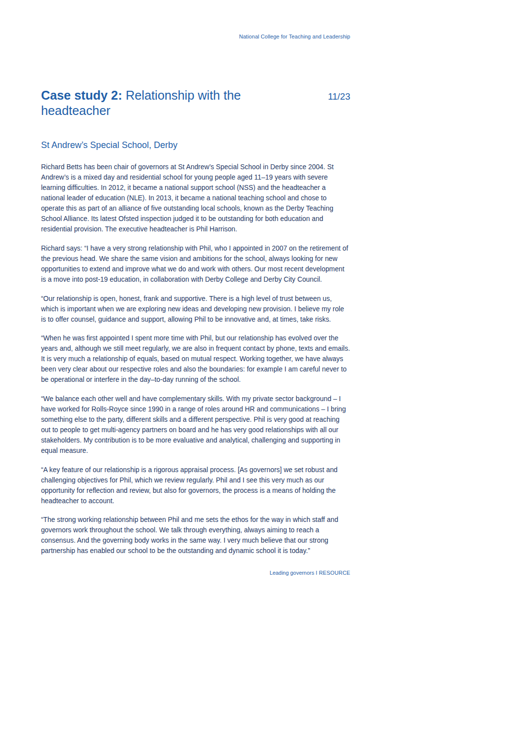National College for Teaching and Leadership
Case study 2: Relationship with the headteacher
11/23
St Andrew’s Special School, Derby
Richard Betts has been chair of governors at St Andrew’s Special School in Derby since 2004. St Andrew’s is a mixed day and residential school for young people aged 11–19 years with severe learning difficulties. In 2012, it became a national support school (NSS) and the headteacher a national leader of education (NLE). In 2013, it became a national teaching school and chose to operate this as part of an alliance of five outstanding local schools, known as the Derby Teaching School Alliance. Its latest Ofsted inspection judged it to be outstanding for both education and residential provision. The executive headteacher is Phil Harrison.
Richard says: “I have a very strong relationship with Phil, who I appointed in 2007 on the retirement of the previous head. We share the same vision and ambitions for the school, always looking for new opportunities to extend and improve what we do and work with others. Our most recent development is a move into post-19 education, in collaboration with Derby College and Derby City Council.
“Our relationship is open, honest, frank and supportive. There is a high level of trust between us, which is important when we are exploring new ideas and developing new provision. I believe my role is to offer counsel, guidance and support, allowing Phil to be innovative and, at times, take risks.
“When he was first appointed I spent more time with Phil, but our relationship has evolved over the years and, although we still meet regularly, we are also in frequent contact by phone, texts and emails. It is very much a relationship of equals, based on mutual respect. Working together, we have always been very clear about our respective roles and also the boundaries: for example I am careful never to be operational or interfere in the day–to-day running of the school.
“We balance each other well and have complementary skills. With my private sector background – I have worked for Rolls-Royce since 1990 in a range of roles around HR and communications – I bring something else to the party, different skills and a different perspective. Phil is very good at reaching out to people to get multi-agency partners on board and he has very good relationships with all our stakeholders. My contribution is to be more evaluative and analytical, challenging and supporting in equal measure.
“A key feature of our relationship is a rigorous appraisal process. [As governors] we set robust and challenging objectives for Phil, which we review regularly. Phil and I see this very much as our opportunity for reflection and review, but also for governors, the process is a means of holding the headteacher to account.
“The strong working relationship between Phil and me sets the ethos for the way in which staff and governors work throughout the school. We talk through everything, always aiming to reach a consensus. And the governing body works in the same way. I very much believe that our strong partnership has enabled our school to be the outstanding and dynamic school it is today.”
Leading governors I RESOURCE